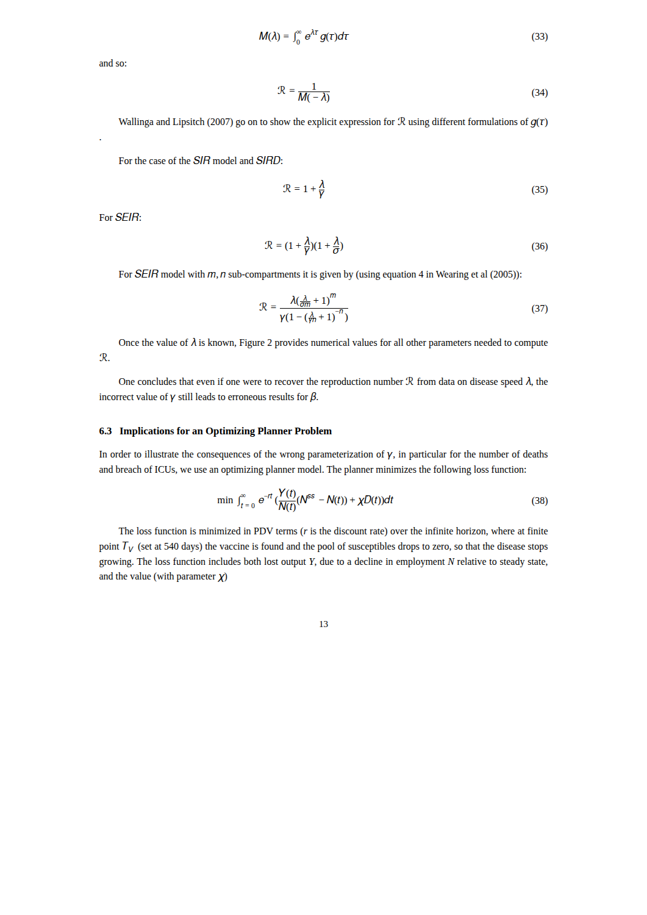M(λ) = ∫ 0 ∞ eλτ g(τ) dτ
(33)
and so:
ℛ = 1 M(−λ)
(34)
Wallinga and Lipsitch (2007) go on to show the explicit expression for ℛ using different formulations of g(τ).
For the case of the SIR model and SIRD:
ℛ = 1 + λγ
(35)
For SEIR:
ℛ = ( 1+λγ ) ( 1+λσ )
(36)
For SEIR model with m,n sub-compartments it is given by (using equation 4 in Wearing et al (2005)):
ℛ = λ ( λσm+1 ) m γ ( 1 − ( λγn+1 ) −n )
(37)
Once the value of λ is known, Figure 2 provides numerical values for all other parameters needed to compute ℛ.
One concludes that even if one were to recover the reproduction number ℛ from data on disease speed λ, the incorrect value of γ still leads to erroneous results for β.
6.3 Implications for an Optimizing Planner Problem
In order to illustrate the consequences of the wrong parameterization of γ, in particular for the number of deaths and breach of ICUs, we use an optimizing planner model. The planner minimizes the following loss function:
min ∫ t=0 ∞ e−rt ( Y(t) N(t) ( Nss − N(t) ) + χ D˙ (t) ) dt
(38)
The loss function is minimized in PDV terms (r is the discount rate) over the infinite horizon, where at finite point TV (set at 540 days) the vaccine is found and the pool of susceptibles drops to zero, so that the disease stops growing. The loss function includes both lost output Y, due to a decline in employment N relative to steady state, and the value (with parameter χ)
13